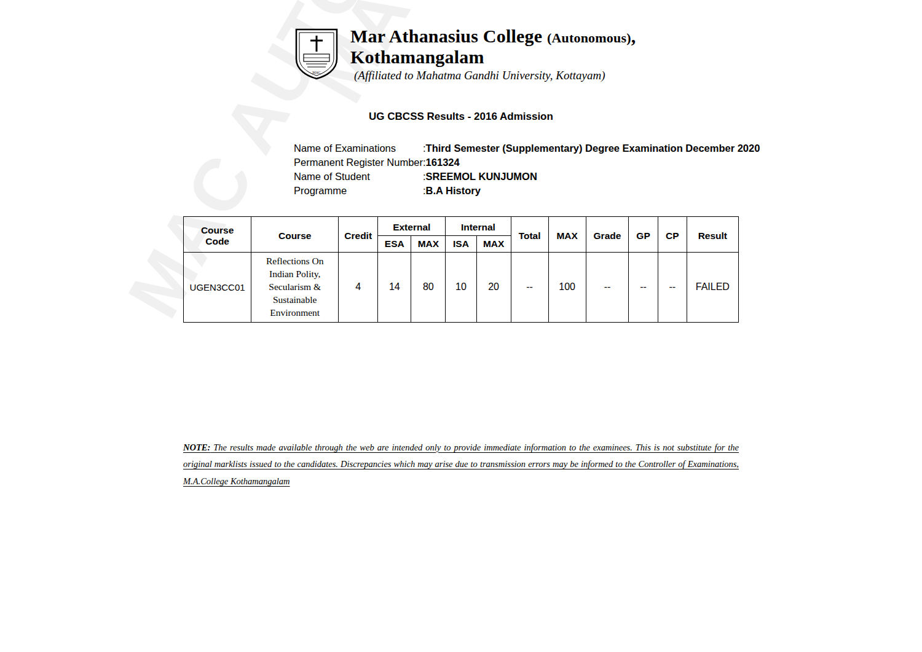MAC AUTONOMOUS MAC AUTONOMOUS
MAC
Mar Athanasius College (Autonomous), Kothamangalam
(Affiliated to Mahatma Gandhi University, Kottayam)
UG CBCSS Results - 2016 Admission
| Name of Examinations | : | Third Semester (Supplementary) Degree Examination December 2020 |
| Permanent Register Number | : | 161324 |
| Name of Student | : | SREEMOL KUNJUMON |
| Programme | : | B.A History |
| Course Code | Course | Credit | External | Internal | Total | MAX | Grade | GP | CP | Result |
| --- | --- | --- | --- | --- | --- | --- | --- | --- | --- | --- |
| ESA | MAX | ISA | MAX |
| UGEN3CC01 | Reflections On Indian Polity, Secularism & Sustainable Environment | 4 | 14 | 80 | 10 | 20 | -- | 100 | -- | -- | -- | FAILED |
NOTE: The results made available through the web are intended only to provide immediate information to the examinees. This is not substitute for the original marklists issued to the candidates. Discrepancies which may arise due to transmission errors may be informed to the Controller of Examinations, M.A.College Kothamangalam